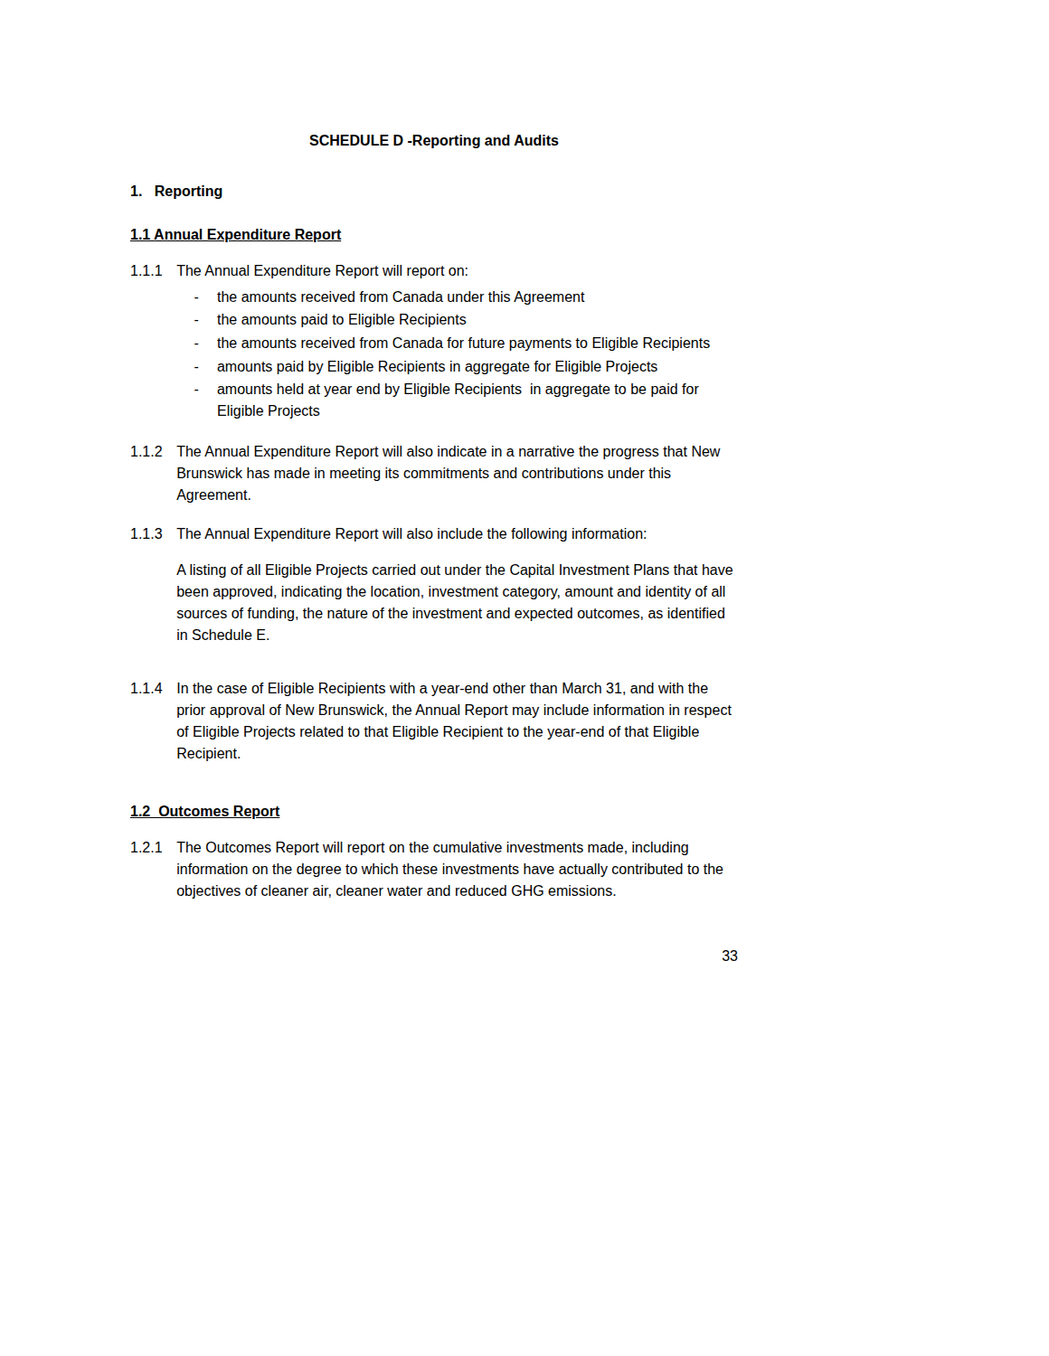SCHEDULE D -Reporting and Audits
1. Reporting
1.1 Annual Expenditure Report
1.1.1
The Annual Expenditure Report will report on:
the amounts received from Canada under this Agreement
the amounts paid to Eligible Recipients
the amounts received from Canada for future payments to Eligible Recipients
amounts paid by Eligible Recipients in aggregate for Eligible Projects
amounts held at year end by Eligible Recipients in aggregate to be paid for Eligible Projects
1.1.2
The Annual Expenditure Report will also indicate in a narrative the progress that New Brunswick has made in meeting its commitments and contributions under this Agreement.
1.1.3
The Annual Expenditure Report will also include the following information:
A listing of all Eligible Projects carried out under the Capital Investment Plans that have been approved, indicating the location, investment category, amount and identity of all sources of funding, the nature of the investment and expected outcomes, as identified in Schedule E.
1.1.4
In the case of Eligible Recipients with a year-end other than March 31, and with the prior approval of New Brunswick, the Annual Report may include information in respect of Eligible Projects related to that Eligible Recipient to the year-end of that Eligible Recipient.
1.2 Outcomes Report
1.2.1
The Outcomes Report will report on the cumulative investments made, including information on the degree to which these investments have actually contributed to the objectives of cleaner air, cleaner water and reduced GHG emissions.
33